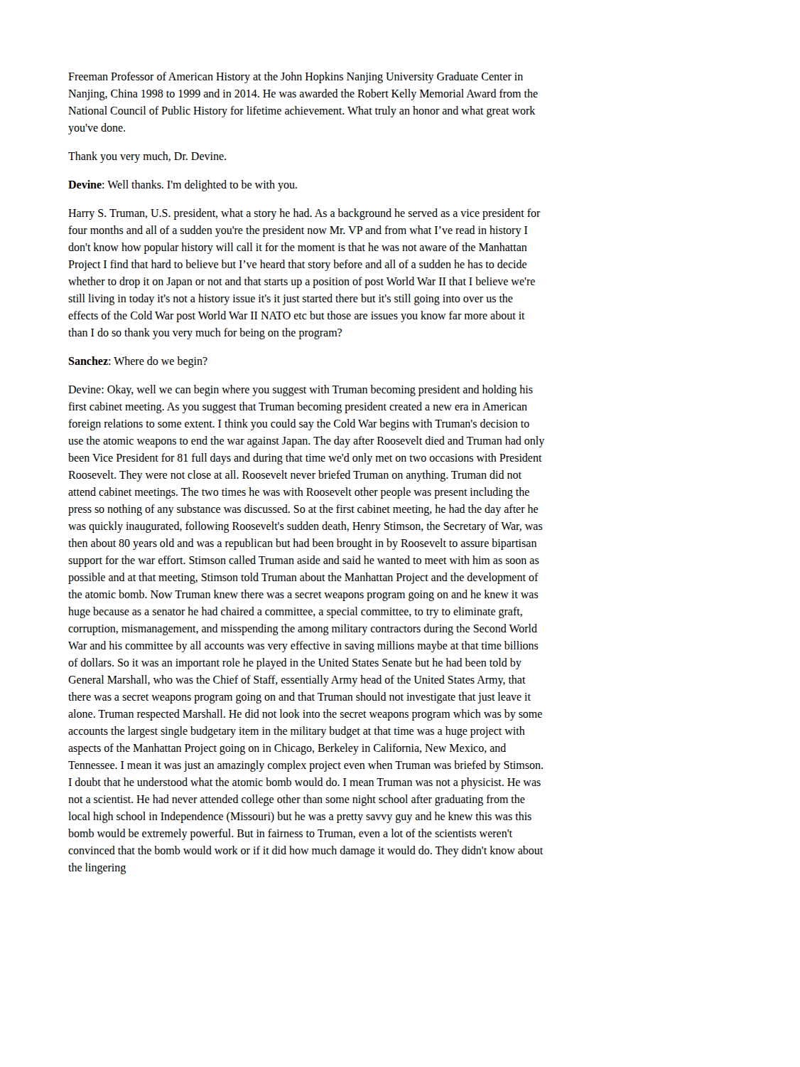Freeman Professor of American History at the John Hopkins Nanjing University Graduate Center in Nanjing, China 1998 to 1999 and in 2014. He was awarded the Robert Kelly Memorial Award from the National Council of Public History for lifetime achievement. What truly an honor and what great work you've done.
Thank you very much, Dr. Devine.
Devine: Well thanks. I'm delighted to be with you.
Harry S. Truman, U.S. president, what a story he had. As a background he served as a vice president for four months and all of a sudden you're the president now Mr. VP and from what I’ve read in history I don't know how popular history will call it for the moment is that he was not aware of the Manhattan Project I find that hard to believe but I’ve heard that story before and all of a sudden he has to decide whether to drop it on Japan or not and that starts up a position of post World War II that I believe we're still living in today it's not a history issue it's it just started there but it's still going into over us the effects of the Cold War post World War II NATO etc but those are issues you know far more about it than I do so thank you very much for being on the program?
Sanchez: Where do we begin?
Devine: Okay, well we can begin where you suggest with Truman becoming president and holding his first cabinet meeting. As you suggest that Truman becoming president created a new era in American foreign relations to some extent. I think you could say the Cold War begins with Truman's decision to use the atomic weapons to end the war against Japan. The day after Roosevelt died and Truman had only been Vice President for 81 full days and during that time we'd only met on two occasions with President Roosevelt. They were not close at all. Roosevelt never briefed Truman on anything. Truman did not attend cabinet meetings. The two times he was with Roosevelt other people was present including the press so nothing of any substance was discussed. So at the first cabinet meeting, he had the day after he was quickly inaugurated, following Roosevelt's sudden death, Henry Stimson, the Secretary of War, was then about 80 years old and was a republican but had been brought in by Roosevelt to assure bipartisan support for the war effort. Stimson called Truman aside and said he wanted to meet with him as soon as possible and at that meeting, Stimson told Truman about the Manhattan Project and the development of the atomic bomb. Now Truman knew there was a secret weapons program going on and he knew it was huge because as a senator he had chaired a committee, a special committee, to try to eliminate graft, corruption, mismanagement, and misspending the among military contractors during the Second World War and his committee by all accounts was very effective in saving millions maybe at that time billions of dollars. So it was an important role he played in the United States Senate but he had been told by General Marshall, who was the Chief of Staff, essentially Army head of the United States Army, that there was a secret weapons program going on and that Truman should not investigate that just leave it alone. Truman respected Marshall. He did not look into the secret weapons program which was by some accounts the largest single budgetary item in the military budget at that time was a huge project with aspects of the Manhattan Project going on in Chicago, Berkeley in California, New Mexico, and Tennessee. I mean it was just an amazingly complex project even when Truman was briefed by Stimson. I doubt that he understood what the atomic bomb would do. I mean Truman was not a physicist. He was not a scientist. He had never attended college other than some night school after graduating from the local high school in Independence (Missouri) but he was a pretty savvy guy and he knew this was this bomb would be extremely powerful. But in fairness to Truman, even a lot of the scientists weren't convinced that the bomb would work or if it did how much damage it would do. They didn't know about the lingering